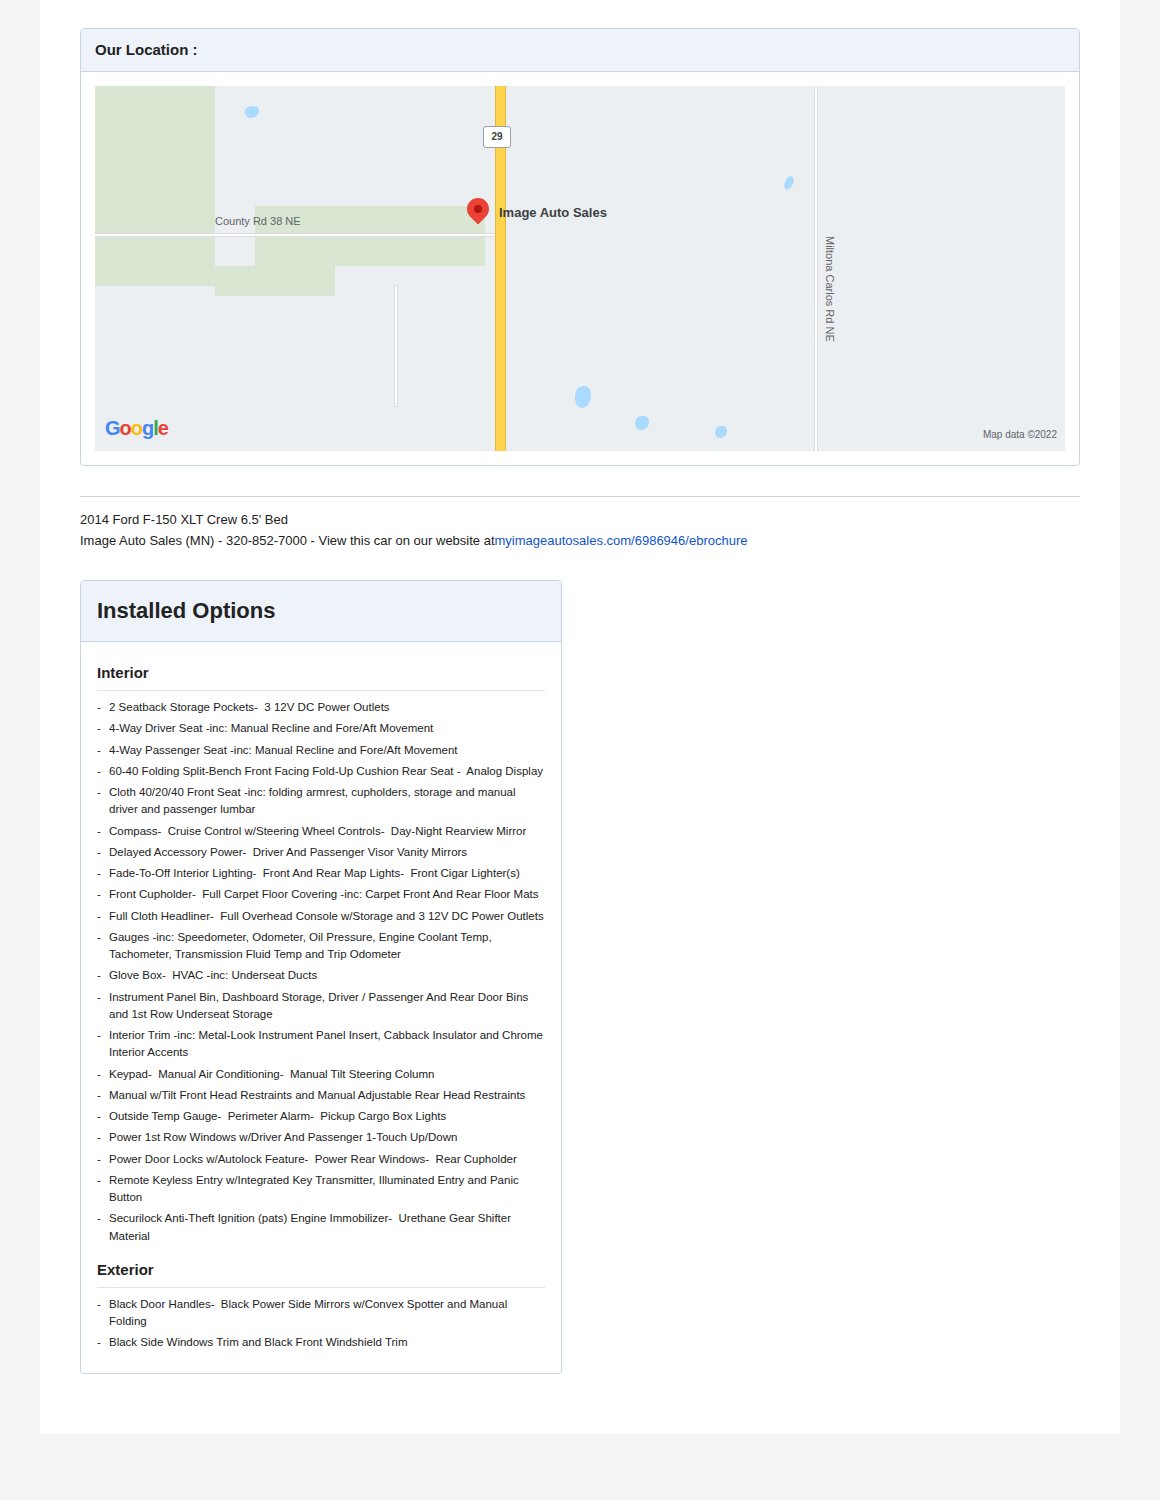Our Location :
29
County Rd 38 NE
Miltona Carlos Rd NE
Image Auto Sales
Google
Map data ©2022
2014 Ford F-150 XLT Crew 6.5' Bed
Image Auto Sales (MN) - 320-852-7000 - View this car on our website atmyimageautosales.com/6986946/ebrochure
Installed Options
Interior
2 Seatback Storage Pockets- 3 12V DC Power Outlets
4-Way Driver Seat -inc: Manual Recline and Fore/Aft Movement
4-Way Passenger Seat -inc: Manual Recline and Fore/Aft Movement
60-40 Folding Split-Bench Front Facing Fold-Up Cushion Rear Seat - Analog Display
Cloth 40/20/40 Front Seat -inc: folding armrest, cupholders, storage and manual driver and passenger lumbar
Compass- Cruise Control w/Steering Wheel Controls- Day-Night Rearview Mirror
Delayed Accessory Power- Driver And Passenger Visor Vanity Mirrors
Fade-To-Off Interior Lighting- Front And Rear Map Lights- Front Cigar Lighter(s)
Front Cupholder- Full Carpet Floor Covering -inc: Carpet Front And Rear Floor Mats
Full Cloth Headliner- Full Overhead Console w/Storage and 3 12V DC Power Outlets
Gauges -inc: Speedometer, Odometer, Oil Pressure, Engine Coolant Temp, Tachometer, Transmission Fluid Temp and Trip Odometer
Glove Box- HVAC -inc: Underseat Ducts
Instrument Panel Bin, Dashboard Storage, Driver / Passenger And Rear Door Bins and 1st Row Underseat Storage
Interior Trim -inc: Metal-Look Instrument Panel Insert, Cabback Insulator and Chrome Interior Accents
Keypad- Manual Air Conditioning- Manual Tilt Steering Column
Manual w/Tilt Front Head Restraints and Manual Adjustable Rear Head Restraints
Outside Temp Gauge- Perimeter Alarm- Pickup Cargo Box Lights
Power 1st Row Windows w/Driver And Passenger 1-Touch Up/Down
Power Door Locks w/Autolock Feature- Power Rear Windows- Rear Cupholder
Remote Keyless Entry w/Integrated Key Transmitter, Illuminated Entry and Panic Button
Securilock Anti-Theft Ignition (pats) Engine Immobilizer- Urethane Gear Shifter Material
Exterior
Black Door Handles- Black Power Side Mirrors w/Convex Spotter and Manual Folding
Black Side Windows Trim and Black Front Windshield Trim